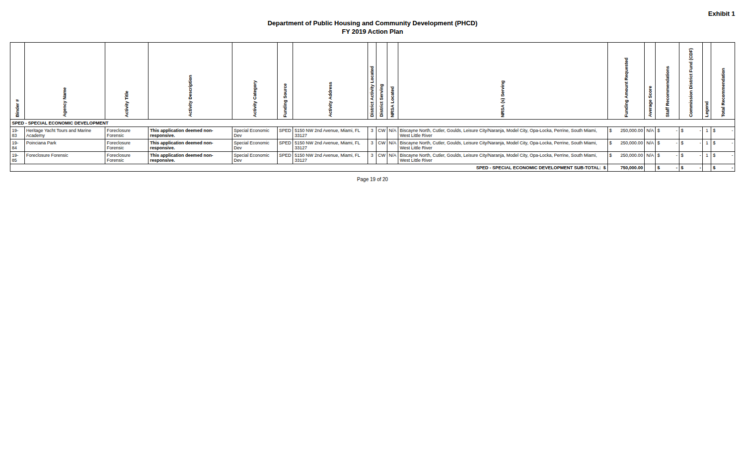Exhibit 1
Department of Public Housing and Community Development (PHCD)
FY 2019 Action Plan
| Binder # | Agency Name | Activity Title | Activity Description | Activity Category | Funding Source | Activity Address | District Activity Located | District Serving | NRSA Located | NRSA (s) Serving | Funding Amount Requested | Average Score | Staff Recommendations | Commission District Fund (CDF) | Legend | Total Recommendation |
| --- | --- | --- | --- | --- | --- | --- | --- | --- | --- | --- | --- | --- | --- | --- | --- | --- |
| SPED - SPECIAL ECONOMIC DEVELOPMENT |
| 19-83 | Heritage Yacht Tours and Marine Academy | Foreclosure Forensic | This application deemed non-responsive. | Special Economic Dev | SPED | 5150 NW 2nd Avenue, Miami, FL 33127 | 3 | CW | N/A | Biscayne North, Cutler, Goulds, Leisure City/Naranja, Model City, Opa-Locka, Perrine, South Miami, West Little River | $ 250,000.00 | N/A | $ - | $ - | 1 | $ - |
| 19-84 | Poinciana Park | Foreclosure Forensic | This application deemed non-responsive. | Special Economic Dev | SPED | 5150 NW 2nd Avenue, Miami, FL 33127 | 3 | CW | N/A | Biscayne North, Cutler, Goulds, Leisure City/Naranja, Model City, Opa-Locka, Perrine, South Miami, West Little River | $ 250,000.00 | N/A | $ - | $ - | 1 | $ - |
| 19-85 | Foreclosure Forensic | Foreclosure Forensic | This application deemed non-responsive. | Special Economic Dev | SPED | 5150 NW 2nd Avenue, Miami, FL 33127 | 3 | CW | N/A | Biscayne North, Cutler, Goulds, Leisure City/Naranja, Model City, Opa-Locka, Perrine, South Miami, West Little River | $ 250,000.00 | N/A | $ - | $ - | 1 | $ - |
| SPED - SPECIAL ECONOMIC DEVELOPMENT SUB-TOTAL: $ | 750,000.00 | | $ - | $ - | | $ - |
Page 19 of 20